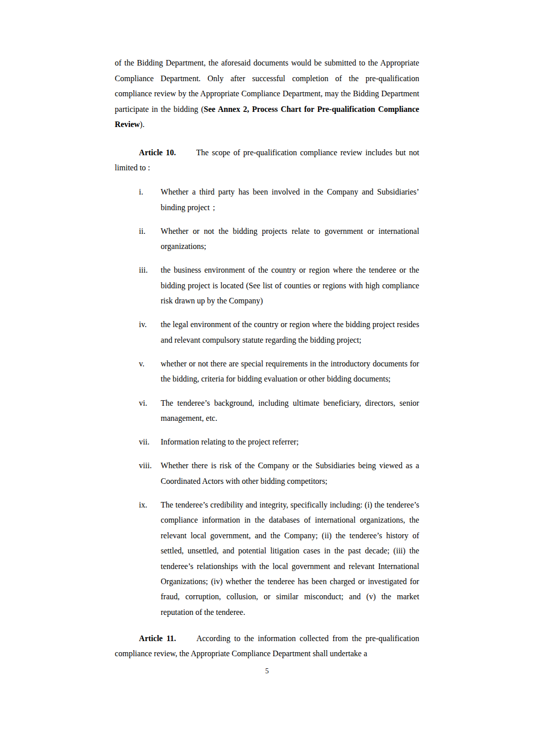of the Bidding Department, the aforesaid documents would be submitted to the Appropriate Compliance Department. Only after successful completion of the pre-qualification compliance review by the Appropriate Compliance Department, may the Bidding Department participate in the bidding (See Annex 2, Process Chart for Pre-qualification Compliance Review).
Article 10. The scope of pre-qualification compliance review includes but not limited to :
Whether a third party has been involved in the Company and Subsidiaries’ binding project；
Whether or not the bidding projects relate to government or international organizations;
the business environment of the country or region where the tenderee or the bidding project is located (See list of counties or regions with high compliance risk drawn up by the Company)
the legal environment of the country or region where the bidding project resides and relevant compulsory statute regarding the bidding project;
whether or not there are special requirements in the introductory documents for the bidding, criteria for bidding evaluation or other bidding documents;
The tenderee’s background, including ultimate beneficiary, directors, senior management, etc.
Information relating to the project referrer;
Whether there is risk of the Company or the Subsidiaries being viewed as a Coordinated Actors with other bidding competitors;
The tenderee’s credibility and integrity, specifically including: (i) the tenderee’s compliance information in the databases of international organizations, the relevant local government, and the Company; (ii) the tenderee’s history of settled, unsettled, and potential litigation cases in the past decade; (iii) the tenderee’s relationships with the local government and relevant International Organizations; (iv) whether the tenderee has been charged or investigated for fraud, corruption, collusion, or similar misconduct; and (v) the market reputation of the tenderee.
Article 11. According to the information collected from the pre-qualification compliance review, the Appropriate Compliance Department shall undertake a
5